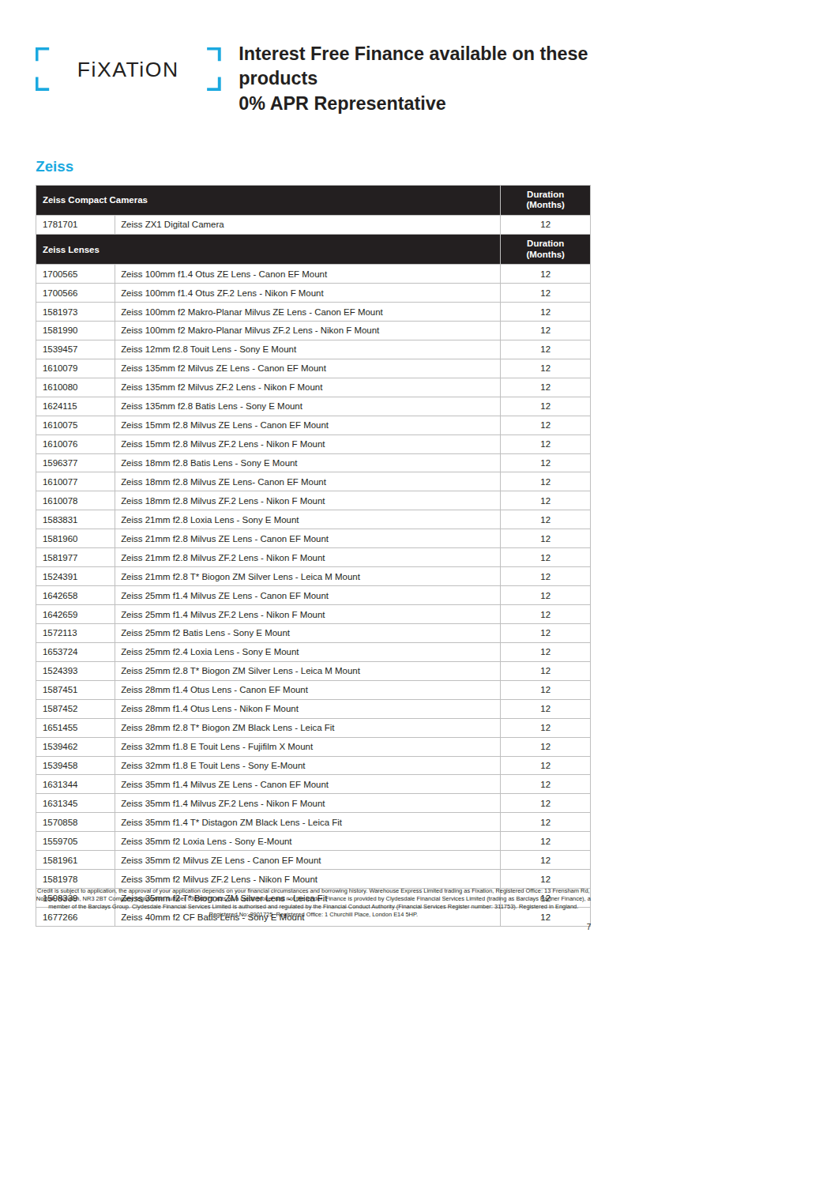FiXATiON
Interest Free Finance available on these products
0% APR Representative
Zeiss
| Zeiss Compact Cameras | Duration (Months) |
| --- | --- |
| 1781701 | Zeiss ZX1 Digital Camera | 12 |
| Zeiss Lenses | Duration (Months) |
| 1700565 | Zeiss 100mm f1.4 Otus ZE Lens - Canon EF Mount | 12 |
| 1700566 | Zeiss 100mm f1.4 Otus ZF.2 Lens - Nikon F Mount | 12 |
| 1581973 | Zeiss 100mm f2 Makro-Planar Milvus ZE Lens - Canon EF Mount | 12 |
| 1581990 | Zeiss 100mm f2 Makro-Planar Milvus ZF.2 Lens - Nikon F Mount | 12 |
| 1539457 | Zeiss 12mm f2.8 Touit Lens - Sony E Mount | 12 |
| 1610079 | Zeiss 135mm f2 Milvus ZE Lens - Canon EF Mount | 12 |
| 1610080 | Zeiss 135mm f2 Milvus ZF.2 Lens - Nikon F Mount | 12 |
| 1624115 | Zeiss 135mm f2.8 Batis Lens - Sony E Mount | 12 |
| 1610075 | Zeiss 15mm f2.8 Milvus ZE Lens - Canon EF Mount | 12 |
| 1610076 | Zeiss 15mm f2.8 Milvus ZF.2 Lens - Nikon F Mount | 12 |
| 1596377 | Zeiss 18mm f2.8 Batis Lens - Sony E Mount | 12 |
| 1610077 | Zeiss 18mm f2.8 Milvus ZE Lens- Canon EF Mount | 12 |
| 1610078 | Zeiss 18mm f2.8 Milvus ZF.2 Lens - Nikon F Mount | 12 |
| 1583831 | Zeiss 21mm f2.8 Loxia Lens - Sony E Mount | 12 |
| 1581960 | Zeiss 21mm f2.8 Milvus ZE Lens - Canon EF Mount | 12 |
| 1581977 | Zeiss 21mm f2.8 Milvus ZF.2 Lens - Nikon F Mount | 12 |
| 1524391 | Zeiss 21mm f2.8 T* Biogon ZM Silver Lens - Leica M Mount | 12 |
| 1642658 | Zeiss 25mm f1.4 Milvus ZE Lens - Canon EF Mount | 12 |
| 1642659 | Zeiss 25mm f1.4 Milvus ZF.2 Lens - Nikon F Mount | 12 |
| 1572113 | Zeiss 25mm f2 Batis Lens - Sony E Mount | 12 |
| 1653724 | Zeiss 25mm f2.4 Loxia Lens - Sony E Mount | 12 |
| 1524393 | Zeiss 25mm f2.8 T* Biogon ZM Silver Lens - Leica M Mount | 12 |
| 1587451 | Zeiss 28mm f1.4 Otus Lens - Canon EF Mount | 12 |
| 1587452 | Zeiss 28mm f1.4 Otus Lens - Nikon F Mount | 12 |
| 1651455 | Zeiss 28mm f2.8 T* Biogon ZM Black Lens - Leica Fit | 12 |
| 1539462 | Zeiss 32mm f1.8 E Touit Lens - Fujifilm X Mount | 12 |
| 1539458 | Zeiss 32mm f1.8 E Touit Lens - Sony E-Mount | 12 |
| 1631344 | Zeiss 35mm f1.4 Milvus ZE Lens - Canon EF Mount | 12 |
| 1631345 | Zeiss 35mm f1.4 Milvus ZF.2 Lens - Nikon F Mount | 12 |
| 1570858 | Zeiss 35mm f1.4 T* Distagon ZM Black Lens - Leica Fit | 12 |
| 1559705 | Zeiss 35mm f2 Loxia Lens - Sony E-Mount | 12 |
| 1581961 | Zeiss 35mm f2 Milvus ZE Lens - Canon EF Mount | 12 |
| 1581978 | Zeiss 35mm f2 Milvus ZF.2 Lens - Nikon F Mount | 12 |
| 1598339 | Zeiss 35mm f2 T* Biogon ZM Silver Lens - Leica Fit | 12 |
| 1677266 | Zeiss 40mm f2 CF Batis Lens - Sony E Mount | 12 |
Credit is subject to application, the approval of your application depends on your financial circumstances and borrowing history. Warehouse Express Limited trading as Fixation, Registered Office: 13 Frensham Rd, Norfolk, Norwich, NR3 2BT Company registration number 03696976 acts as a credit broker and not the lender. Finance is provided by Clydesdale Financial Services Limited (trading as Barclays Partner Finance), a member of the Barclays Group. Clydesdale Financial Services Limited is authorised and regulated by the Financial Conduct Authority (Financial Services Register number: 311753). Registered in England. Registered No: 2901725. Registered Office: 1 Churchill Place, London E14 5HP.
7